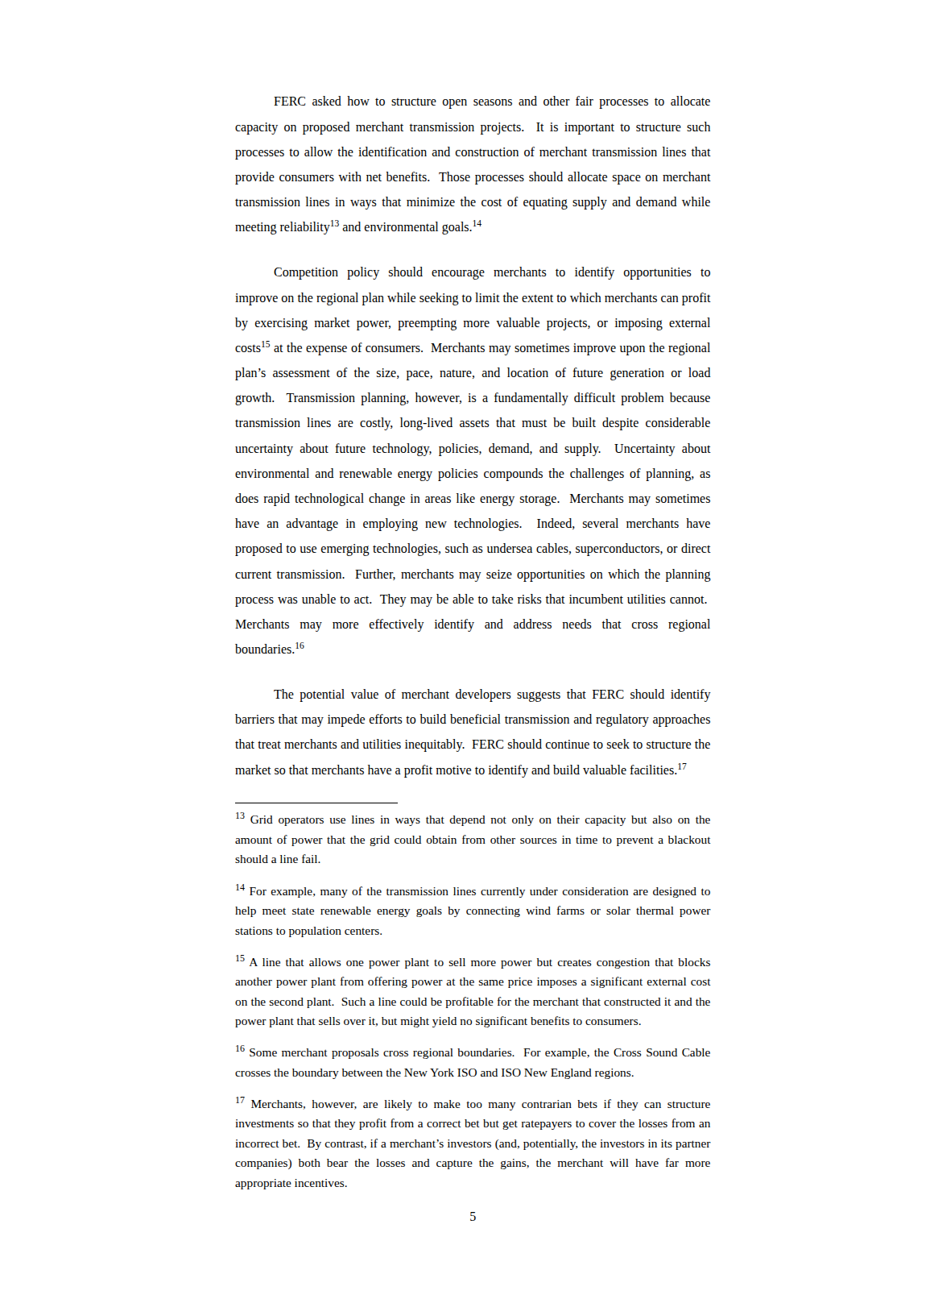FERC asked how to structure open seasons and other fair processes to allocate capacity on proposed merchant transmission projects. It is important to structure such processes to allow the identification and construction of merchant transmission lines that provide consumers with net benefits. Those processes should allocate space on merchant transmission lines in ways that minimize the cost of equating supply and demand while meeting reliability13 and environmental goals.14
Competition policy should encourage merchants to identify opportunities to improve on the regional plan while seeking to limit the extent to which merchants can profit by exercising market power, preempting more valuable projects, or imposing external costs15 at the expense of consumers. Merchants may sometimes improve upon the regional plan’s assessment of the size, pace, nature, and location of future generation or load growth. Transmission planning, however, is a fundamentally difficult problem because transmission lines are costly, long-lived assets that must be built despite considerable uncertainty about future technology, policies, demand, and supply. Uncertainty about environmental and renewable energy policies compounds the challenges of planning, as does rapid technological change in areas like energy storage. Merchants may sometimes have an advantage in employing new technologies. Indeed, several merchants have proposed to use emerging technologies, such as undersea cables, superconductors, or direct current transmission. Further, merchants may seize opportunities on which the planning process was unable to act. They may be able to take risks that incumbent utilities cannot. Merchants may more effectively identify and address needs that cross regional boundaries.16
The potential value of merchant developers suggests that FERC should identify barriers that may impede efforts to build beneficial transmission and regulatory approaches that treat merchants and utilities inequitably. FERC should continue to seek to structure the market so that merchants have a profit motive to identify and build valuable facilities.17
13 Grid operators use lines in ways that depend not only on their capacity but also on the amount of power that the grid could obtain from other sources in time to prevent a blackout should a line fail.
14 For example, many of the transmission lines currently under consideration are designed to help meet state renewable energy goals by connecting wind farms or solar thermal power stations to population centers.
15 A line that allows one power plant to sell more power but creates congestion that blocks another power plant from offering power at the same price imposes a significant external cost on the second plant. Such a line could be profitable for the merchant that constructed it and the power plant that sells over it, but might yield no significant benefits to consumers.
16 Some merchant proposals cross regional boundaries. For example, the Cross Sound Cable crosses the boundary between the New York ISO and ISO New England regions.
17 Merchants, however, are likely to make too many contrarian bets if they can structure investments so that they profit from a correct bet but get ratepayers to cover the losses from an incorrect bet. By contrast, if a merchant’s investors (and, potentially, the investors in its partner companies) both bear the losses and capture the gains, the merchant will have far more appropriate incentives.
5